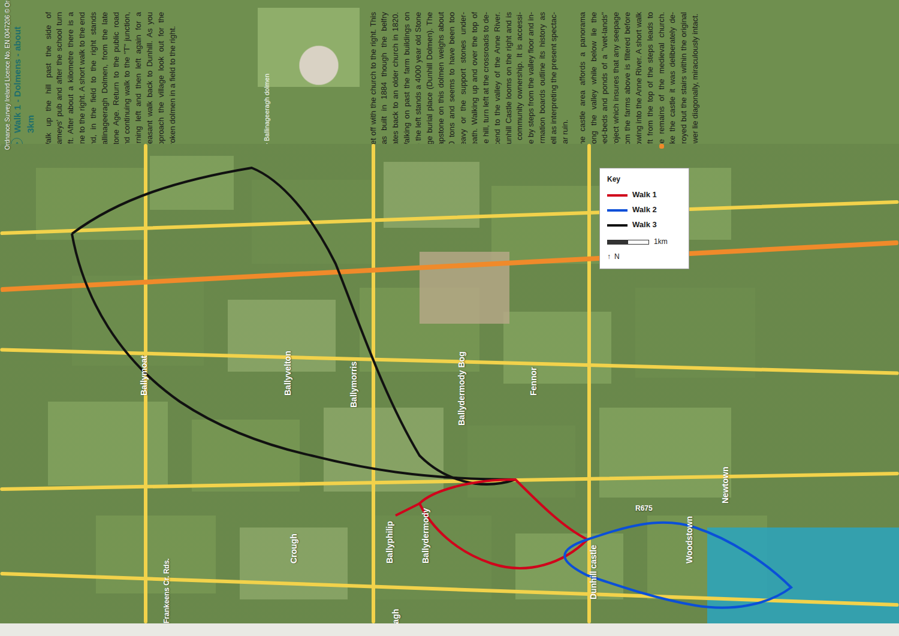>Walk 1 - Dolmens - about 3km
Walk up the hill past the side of Hameys' pub and after the school turn left. After about a kilometre there is a lane to the right. A short walk to the end and, in the field to the right stands Ballinageeragh Dolmen, from the late Stone Age. Return to the public road and continuing walk to the "T" junction, turning left and then left again for a pleasant walk back to Dunhill. As you approach the village look out for the broken dolmen in a field to the right.
>Walk 2 - Dunhill Castle and Anne River - about 7km
Set off with the church to the right. This was built in 1884 though the belfry dates back to an older church in 1820. Walking on past the farm buildings on to the left stands a 4000 year old Stone Age burial place (Dunhill Dolmen). The capstone on this dolmen weighs about 30 tons and seems to have been too heavy or the support stones underneath. Walking up and over the top of the hill, turn left at the crossroads to descend to the valley of the Anne River. Dunhill Castle looms on the right and is in community ownership. It is accessible by steps from the valley floor and information boards outline its history as well as interpreting the present spectacular ruin.
The castle area affords a panorama along the valley while below lie the reed-beds and ponds of a "wet-lands" project which insures that any seepage from the farms above is filtered before flowing into the Anne River. A short walk left from the top of the steps leads to the remains of the medieval church. Like the castle it was deliberately destroyed but the stairs within the original tower lie diagonally, miraculously intact.
> Ballinageeragh dolmen
> The wetland project in Anne River valley as seen from Dunhill castle
Ballymoat Ballyvelton Ballymorris Ballyphilip Ballydermody Ballydermody Bog Fennor Crough Ballylenane Frankeens Cr. Rds. Ballynageeragh Dunhill Dunhill castle Kilcannon Woodstown Newtown Annestown R675
Key
Walk 1
Walk 2
Walk 3
1km
↑N
Ordnance Survey Ireland Licence No. EN 0047206 © Ordnance Survey Ireland/Government of Ireland